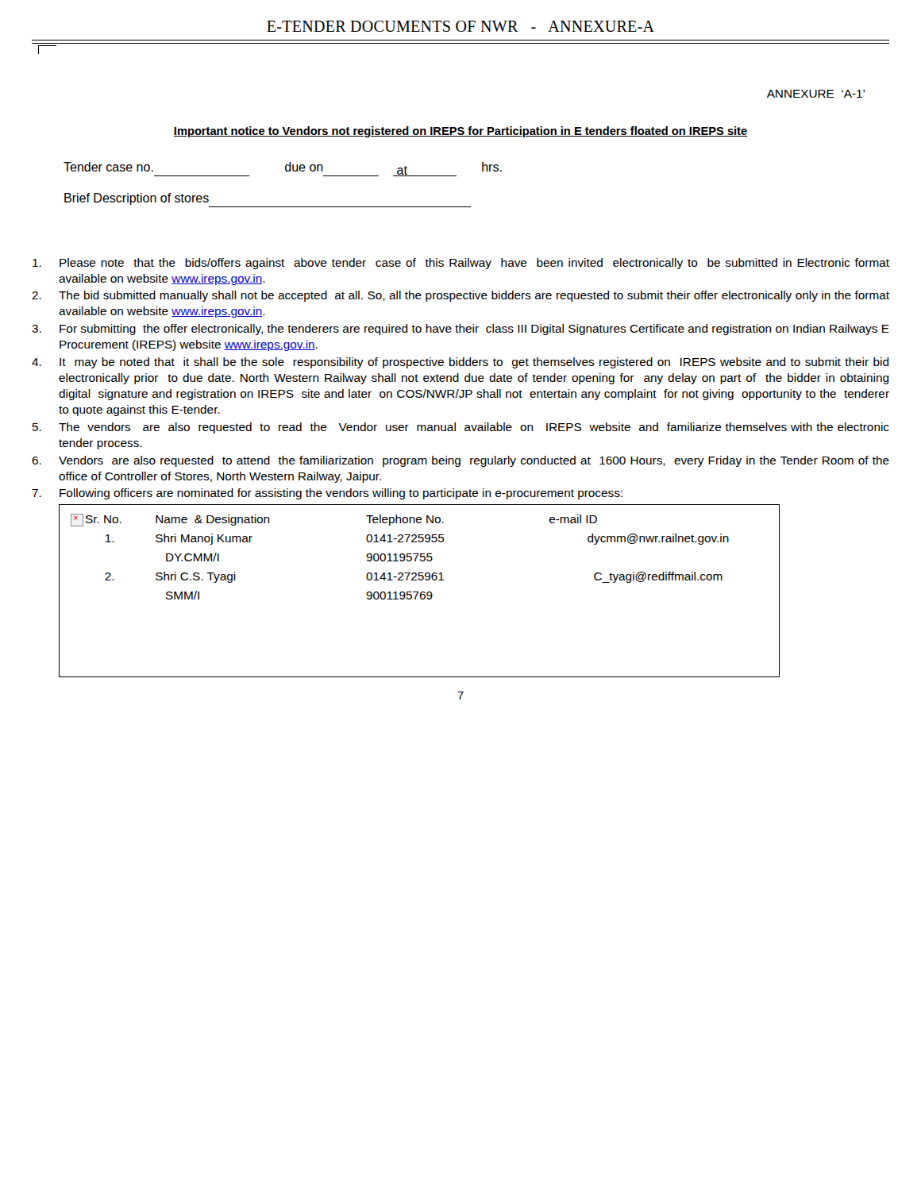E-TENDER DOCUMENTS OF NWR - ANNEXURE-A
ANNEXURE ‘A-1’
Important notice to Vendors not registered on IREPS for Participation in E tenders floated on IREPS site
Tender case no. due on at hrs.
Brief Description of stores
1. Please note that the bids/offers against above tender case of this Railway have been invited electronically to be submitted in Electronic format available on website www.ireps.gov.in.
2. The bid submitted manually shall not be accepted at all. So, all the prospective bidders are requested to submit their offer electronically only in the format available on website www.ireps.gov.in.
3. For submitting the offer electronically, the tenderers are required to have their class III Digital Signatures Certificate and registration on Indian Railways E Procurement (IREPS) website www.ireps.gov.in.
4. It may be noted that it shall be the sole responsibility of prospective bidders to get themselves registered on IREPS website and to submit their bid electronically prior to due date. North Western Railway shall not extend due date of tender opening for any delay on part of the bidder in obtaining digital signature and registration on IREPS site and later on COS/NWR/JP shall not entertain any complaint for not giving opportunity to the tenderer to quote against this E-tender.
5. The vendors are also requested to read the Vendor user manual available on IREPS website and familiarize themselves with the electronic tender process.
6. Vendors are also requested to attend the familiarization program being regularly conducted at 1600 Hours, every Friday in the Tender Room of the office of Controller of Stores, North Western Railway, Jaipur.
7. Following officers are nominated for assisting the vendors willing to participate in e-procurement process:
| Sr. No. | Name & Designation | Telephone No. | e-mail ID |
| --- | --- | --- | --- |
| 1. | Shri Manoj Kumar | 0141-2725955 | dycmm@nwr.railnet.gov.in |
| | DY.CMM/I | 9001195755 | |
| 2. | Shri C.S. Tyagi | 0141-2725961 | C_tyagi@rediffmail.com |
| | SMM/I | 9001195769 | |
7